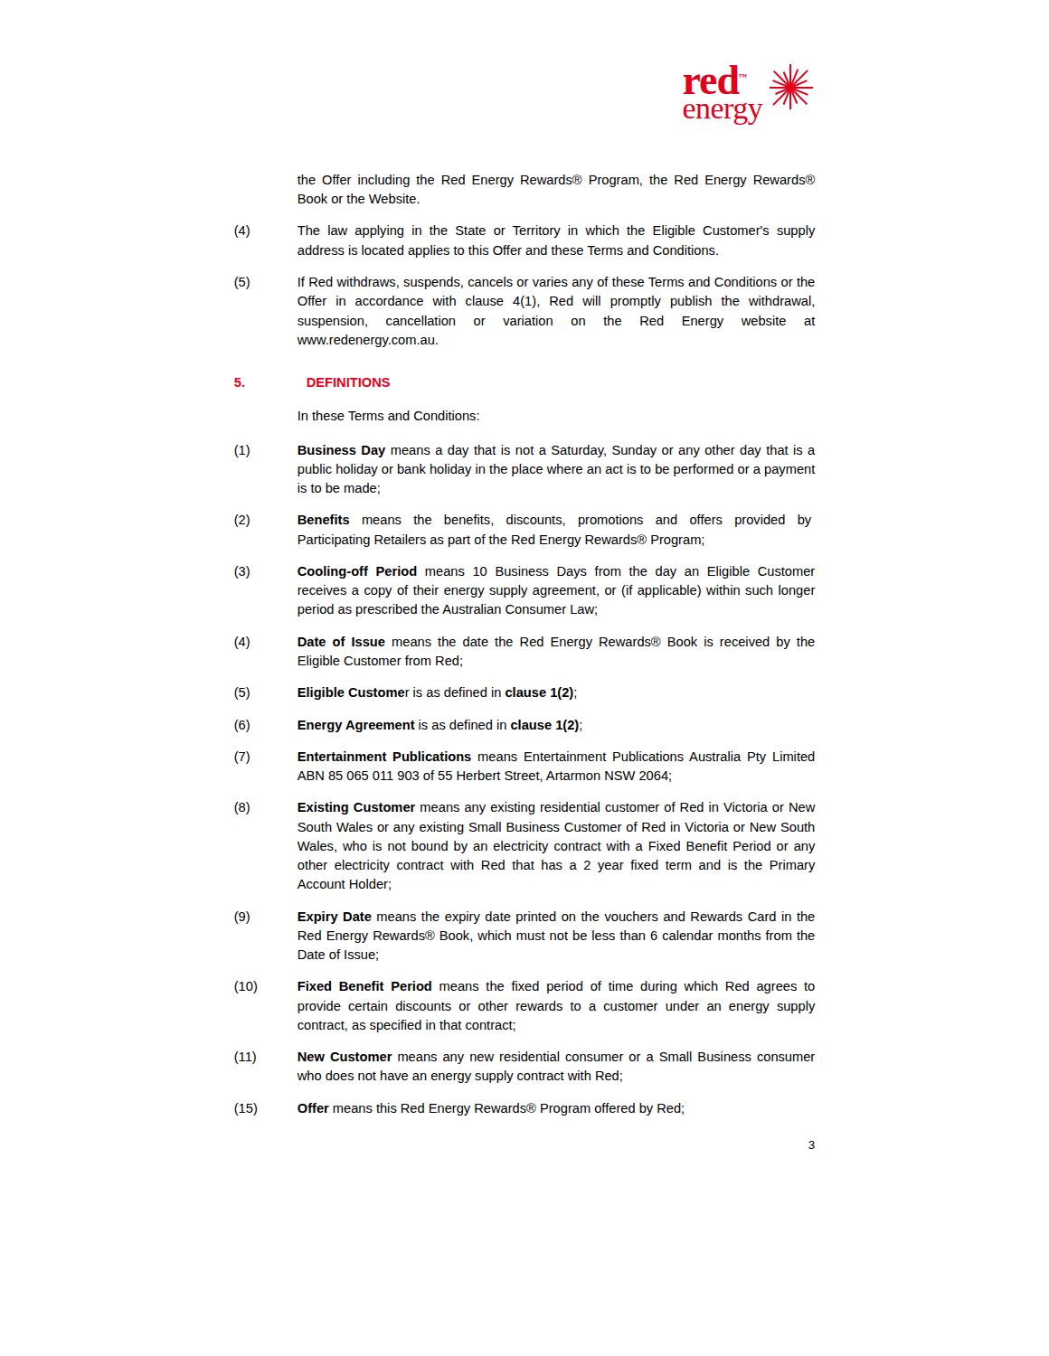red™
energy
the Offer including the Red Energy Rewards® Program, the Red Energy Rewards® Book or the Website.
(4)
The law applying in the State or Territory in which the Eligible Customer's supply address is located applies to this Offer and these Terms and Conditions.
(5)
If Red withdraws, suspends, cancels or varies any of these Terms and Conditions or the Offer in accordance with clause 4(1), Red will promptly publish the withdrawal, suspension, cancellation or variation on the Red Energy website at www.redenergy.com.au.
5. DEFINITIONS
In these Terms and Conditions:
(1)
Business Day means a day that is not a Saturday, Sunday or any other day that is a public holiday or bank holiday in the place where an act is to be performed or a payment is to be made;
(2)
Benefits means the benefits, discounts, promotions and offers provided by Participating Retailers as part of the Red Energy Rewards® Program;
(3)
Cooling-off Period means 10 Business Days from the day an Eligible Customer receives a copy of their energy supply agreement, or (if applicable) within such longer period as prescribed the Australian Consumer Law;
(4)
Date of Issue means the date the Red Energy Rewards® Book is received by the Eligible Customer from Red;
(5)
Eligible Customer is as defined in clause 1(2);
(6)
Energy Agreement is as defined in clause 1(2);
(7)
Entertainment Publications means Entertainment Publications Australia Pty Limited ABN 85 065 011 903 of 55 Herbert Street, Artarmon NSW 2064;
(8)
Existing Customer means any existing residential customer of Red in Victoria or New South Wales or any existing Small Business Customer of Red in Victoria or New South Wales, who is not bound by an electricity contract with a Fixed Benefit Period or any other electricity contract with Red that has a 2 year fixed term and is the Primary Account Holder;
(9)
Expiry Date means the expiry date printed on the vouchers and Rewards Card in the Red Energy Rewards® Book, which must not be less than 6 calendar months from the Date of Issue;
(10)
Fixed Benefit Period means the fixed period of time during which Red agrees to provide certain discounts or other rewards to a customer under an energy supply contract, as specified in that contract;
(11)
New Customer means any new residential consumer or a Small Business consumer who does not have an energy supply contract with Red;
(15)
Offer means this Red Energy Rewards® Program offered by Red;
3